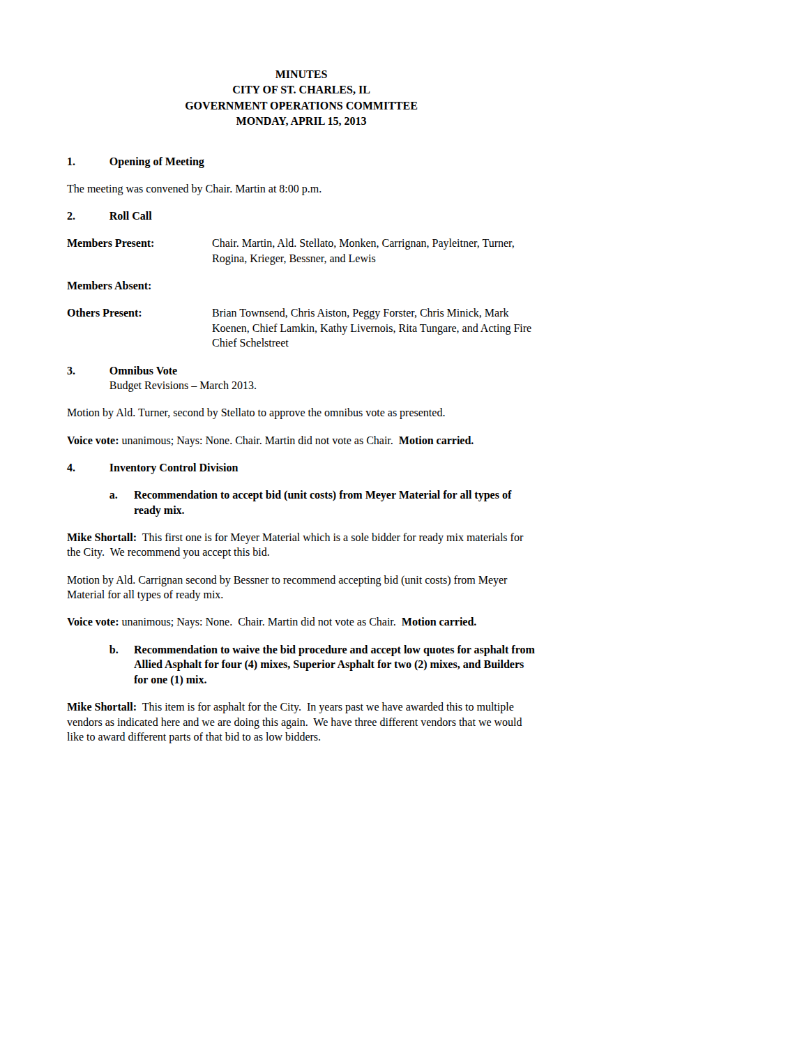MINUTES
CITY OF ST. CHARLES, IL
GOVERNMENT OPERATIONS COMMITTEE
MONDAY, APRIL 15, 2013
1. Opening of Meeting
The meeting was convened by Chair. Martin at 8:00 p.m.
2. Roll Call
Members Present:
Chair. Martin, Ald. Stellato, Monken, Carrignan, Payleitner, Turner, Rogina, Krieger, Bessner, and Lewis
Members Absent:
Others Present:
Brian Townsend, Chris Aiston, Peggy Forster, Chris Minick, Mark Koenen, Chief Lamkin, Kathy Livernois, Rita Tungare, and Acting Fire Chief Schelstreet
3. Omnibus Vote
Budget Revisions – March 2013.
Motion by Ald. Turner, second by Stellato to approve the omnibus vote as presented.
Voice vote: unanimous; Nays: None. Chair. Martin did not vote as Chair. Motion carried.
4. Inventory Control Division
a. Recommendation to accept bid (unit costs) from Meyer Material for all types of ready mix.
Mike Shortall: This first one is for Meyer Material which is a sole bidder for ready mix materials for the City. We recommend you accept this bid.
Motion by Ald. Carrignan second by Bessner to recommend accepting bid (unit costs) from Meyer Material for all types of ready mix.
Voice vote: unanimous; Nays: None. Chair. Martin did not vote as Chair. Motion carried.
b. Recommendation to waive the bid procedure and accept low quotes for asphalt from Allied Asphalt for four (4) mixes, Superior Asphalt for two (2) mixes, and Builders for one (1) mix.
Mike Shortall: This item is for asphalt for the City. In years past we have awarded this to multiple vendors as indicated here and we are doing this again. We have three different vendors that we would like to award different parts of that bid to as low bidders.